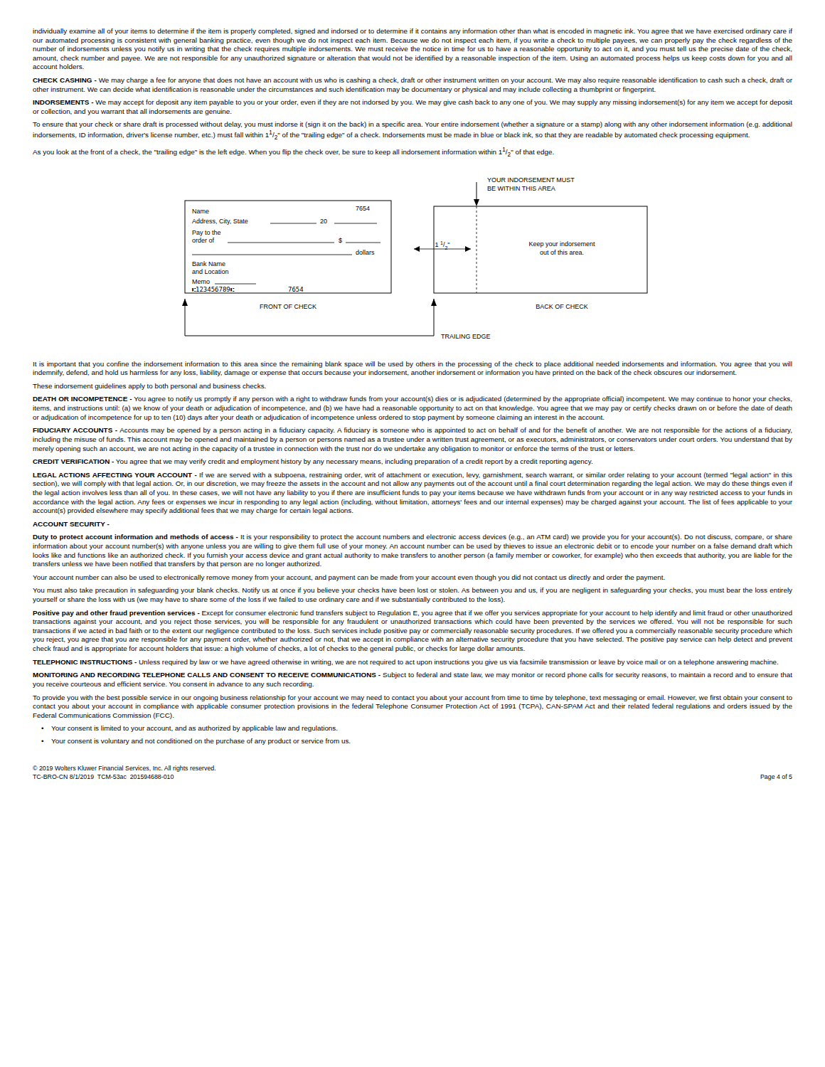individually examine all of your items to determine if the item is properly completed, signed and indorsed or to determine if it contains any information other than what is encoded in magnetic ink. You agree that we have exercised ordinary care if our automated processing is consistent with general banking practice, even though we do not inspect each item. Because we do not inspect each item, if you write a check to multiple payees, we can properly pay the check regardless of the number of indorsements unless you notify us in writing that the check requires multiple indorsements. We must receive the notice in time for us to have a reasonable opportunity to act on it, and you must tell us the precise date of the check, amount, check number and payee. We are not responsible for any unauthorized signature or alteration that would not be identified by a reasonable inspection of the item. Using an automated process helps us keep costs down for you and all account holders.
CHECK CASHING - We may charge a fee for anyone that does not have an account with us who is cashing a check, draft or other instrument written on your account. We may also require reasonable identification to cash such a check, draft or other instrument. We can decide what identification is reasonable under the circumstances and such identification may be documentary or physical and may include collecting a thumbprint or fingerprint.
INDORSEMENTS - We may accept for deposit any item payable to you or your order, even if they are not indorsed by you. We may give cash back to any one of you. We may supply any missing indorsement(s) for any item we accept for deposit or collection, and you warrant that all indorsements are genuine.
To ensure that your check or share draft is processed without delay, you must indorse it (sign it on the back) in a specific area. Your entire indorsement (whether a signature or a stamp) along with any other indorsement information (e.g. additional indorsements, ID information, driver's license number, etc.) must fall within 11/2" of the "trailing edge" of a check. Indorsements must be made in blue or black ink, so that they are readable by automated check processing equipment.
As you look at the front of a check, the "trailing edge" is the left edge. When you flip the check over, be sure to keep all indorsement information within 11/2" of that edge.
YOUR INDORSEMENT MUST BE WITHIN THIS AREA Name Address, City, State 7654 20 Pay to the order of $ dollars Bank Name and Location Memo ⑆123456789⑆ 7654 FRONT OF CHECK 1 1/2" Keep your indorsement out of this area. BACK OF CHECK TRAILING EDGE
It is important that you confine the indorsement information to this area since the remaining blank space will be used by others in the processing of the check to place additional needed indorsements and information. You agree that you will indemnify, defend, and hold us harmless for any loss, liability, damage or expense that occurs because your indorsement, another indorsement or information you have printed on the back of the check obscures our indorsement.
These indorsement guidelines apply to both personal and business checks.
DEATH OR INCOMPETENCE - You agree to notify us promptly if any person with a right to withdraw funds from your account(s) dies or is adjudicated (determined by the appropriate official) incompetent. We may continue to honor your checks, items, and instructions until: (a) we know of your death or adjudication of incompetence, and (b) we have had a reasonable opportunity to act on that knowledge. You agree that we may pay or certify checks drawn on or before the date of death or adjudication of incompetence for up to ten (10) days after your death or adjudication of incompetence unless ordered to stop payment by someone claiming an interest in the account.
FIDUCIARY ACCOUNTS - Accounts may be opened by a person acting in a fiduciary capacity. A fiduciary is someone who is appointed to act on behalf of and for the benefit of another. We are not responsible for the actions of a fiduciary, including the misuse of funds. This account may be opened and maintained by a person or persons named as a trustee under a written trust agreement, or as executors, administrators, or conservators under court orders. You understand that by merely opening such an account, we are not acting in the capacity of a trustee in connection with the trust nor do we undertake any obligation to monitor or enforce the terms of the trust or letters.
CREDIT VERIFICATION - You agree that we may verify credit and employment history by any necessary means, including preparation of a credit report by a credit reporting agency.
LEGAL ACTIONS AFFECTING YOUR ACCOUNT - If we are served with a subpoena, restraining order, writ of attachment or execution, levy, garnishment, search warrant, or similar order relating to your account (termed "legal action" in this section), we will comply with that legal action. Or, in our discretion, we may freeze the assets in the account and not allow any payments out of the account until a final court determination regarding the legal action. We may do these things even if the legal action involves less than all of you. In these cases, we will not have any liability to you if there are insufficient funds to pay your items because we have withdrawn funds from your account or in any way restricted access to your funds in accordance with the legal action. Any fees or expenses we incur in responding to any legal action (including, without limitation, attorneys' fees and our internal expenses) may be charged against your account. The list of fees applicable to your account(s) provided elsewhere may specify additional fees that we may charge for certain legal actions.
ACCOUNT SECURITY -
Duty to protect account information and methods of access - It is your responsibility to protect the account numbers and electronic access devices (e.g., an ATM card) we provide you for your account(s). Do not discuss, compare, or share information about your account number(s) with anyone unless you are willing to give them full use of your money. An account number can be used by thieves to issue an electronic debit or to encode your number on a false demand draft which looks like and functions like an authorized check. If you furnish your access device and grant actual authority to make transfers to another person (a family member or coworker, for example) who then exceeds that authority, you are liable for the transfers unless we have been notified that transfers by that person are no longer authorized.
Your account number can also be used to electronically remove money from your account, and payment can be made from your account even though you did not contact us directly and order the payment.
You must also take precaution in safeguarding your blank checks. Notify us at once if you believe your checks have been lost or stolen. As between you and us, if you are negligent in safeguarding your checks, you must bear the loss entirely yourself or share the loss with us (we may have to share some of the loss if we failed to use ordinary care and if we substantially contributed to the loss).
Positive pay and other fraud prevention services - Except for consumer electronic fund transfers subject to Regulation E, you agree that if we offer you services appropriate for your account to help identify and limit fraud or other unauthorized transactions against your account, and you reject those services, you will be responsible for any fraudulent or unauthorized transactions which could have been prevented by the services we offered. You will not be responsible for such transactions if we acted in bad faith or to the extent our negligence contributed to the loss. Such services include positive pay or commercially reasonable security procedures. If we offered you a commercially reasonable security procedure which you reject, you agree that you are responsible for any payment order, whether authorized or not, that we accept in compliance with an alternative security procedure that you have selected. The positive pay service can help detect and prevent check fraud and is appropriate for account holders that issue: a high volume of checks, a lot of checks to the general public, or checks for large dollar amounts.
TELEPHONIC INSTRUCTIONS - Unless required by law or we have agreed otherwise in writing, we are not required to act upon instructions you give us via facsimile transmission or leave by voice mail or on a telephone answering machine.
MONITORING AND RECORDING TELEPHONE CALLS AND CONSENT TO RECEIVE COMMUNICATIONS - Subject to federal and state law, we may monitor or record phone calls for security reasons, to maintain a record and to ensure that you receive courteous and efficient service. You consent in advance to any such recording.
To provide you with the best possible service in our ongoing business relationship for your account we may need to contact you about your account from time to time by telephone, text messaging or email. However, we first obtain your consent to contact you about your account in compliance with applicable consumer protection provisions in the federal Telephone Consumer Protection Act of 1991 (TCPA), CAN-SPAM Act and their related federal regulations and orders issued by the Federal Communications Commission (FCC).
Your consent is limited to your account, and as authorized by applicable law and regulations.
Your consent is voluntary and not conditioned on the purchase of any product or service from us.
© 2019 Wolters Kluwer Financial Services, Inc. All rights reserved.
TC-BRO-CN 8/1/2019 TCM-53ac 201594688-010
Page 4 of 5